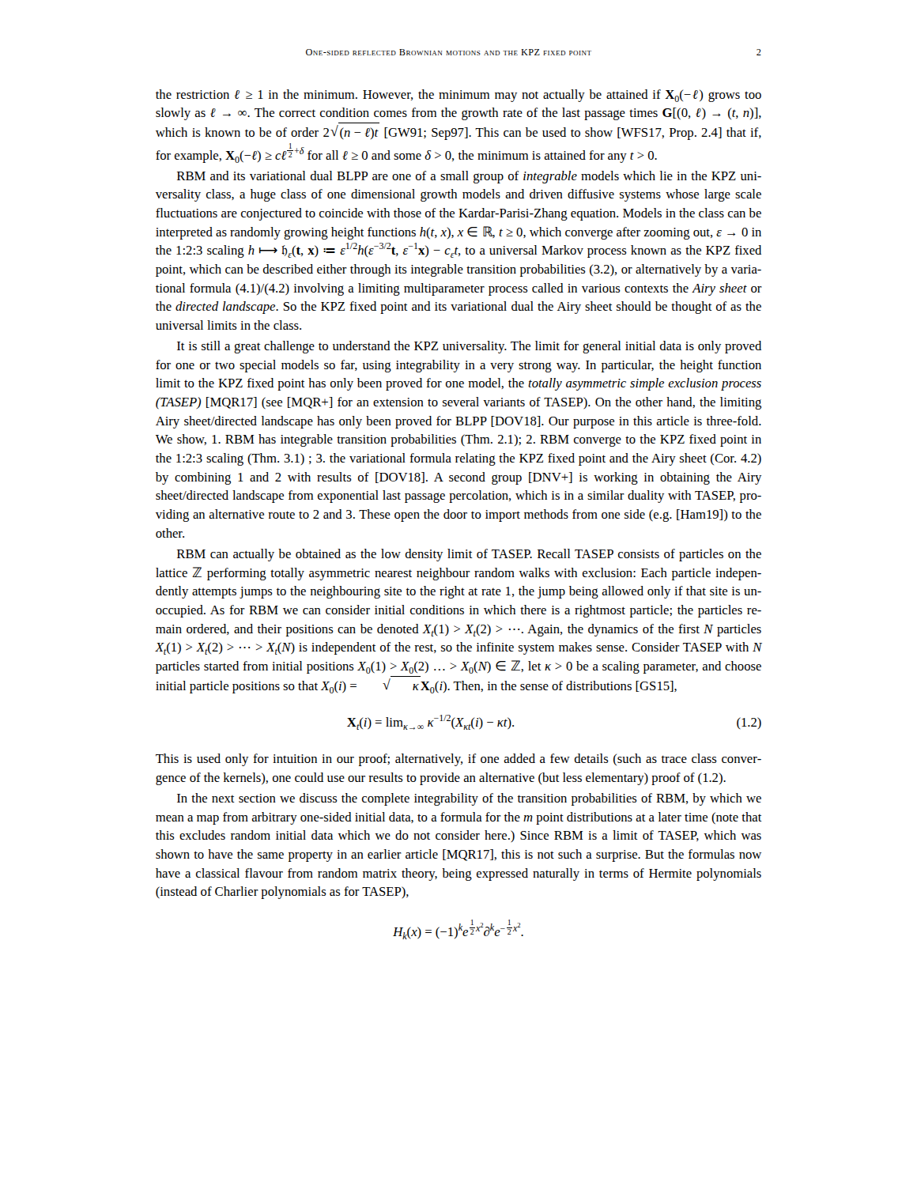One-sided reflected Brownian motions and the KPZ fixed point 2
the restriction ℓ ≥ 1 in the minimum. However, the minimum may not actually be attained if X0(−ℓ) grows too slowly as ℓ → ∞. The correct condition comes from the growth rate of the last passage times G[(0, ℓ) → (t, n)], which is known to be of order 2(n − ℓ)t [GW91; Sep97]. This can be used to show [WFS17, Prop. 2.4] that if, for example, X0(−ℓ) ≥ cℓ12+δ for all ℓ ≥ 0 and some δ > 0, the minimum is attained for any t > 0.
RBM and its variational dual BLPP are one of a small group of integrable models which lie in the KPZ universality class, a huge class of one dimensional growth models and driven diffusive systems whose large scale fluctuations are conjectured to coincide with those of the Kardar-Parisi-Zhang equation. Models in the class can be interpreted as randomly growing height functions h(t, x), x ∈ ℝ, t ≥ 0, which converge after zooming out, ε → 0 in the 1:2:3 scaling h ⟼ 𝔥ε(t, x) ≔ ε1/2h(ε−3/2t, ε−1x) − cεt, to a universal Markov process known as the KPZ fixed point, which can be described either through its integrable transition probabilities (3.2), or alternatively by a variational formula (4.1)/(4.2) involving a limiting multiparameter process called in various contexts the Airy sheet or the directed landscape. So the KPZ fixed point and its variational dual the Airy sheet should be thought of as the universal limits in the class.
It is still a great challenge to understand the KPZ universality. The limit for general initial data is only proved for one or two special models so far, using integrability in a very strong way. In particular, the height function limit to the KPZ fixed point has only been proved for one model, the totally asymmetric simple exclusion process (TASEP) [MQR17] (see [MQR+] for an extension to several variants of TASEP). On the other hand, the limiting Airy sheet/directed landscape has only been proved for BLPP [DOV18]. Our purpose in this article is three-fold. We show, 1. RBM has integrable transition probabilities (Thm. 2.1); 2. RBM converge to the KPZ fixed point in the 1:2:3 scaling (Thm. 3.1) ; 3. the variational formula relating the KPZ fixed point and the Airy sheet (Cor. 4.2) by combining 1 and 2 with results of [DOV18]. A second group [DNV+] is working in obtaining the Airy sheet/directed landscape from exponential last passage percolation, which is in a similar duality with TASEP, providing an alternative route to 2 and 3. These open the door to import methods from one side (e.g. [Ham19]) to the other.
RBM can actually be obtained as the low density limit of TASEP. Recall TASEP consists of particles on the lattice ℤ performing totally asymmetric nearest neighbour random walks with exclusion: Each particle independently attempts jumps to the neighbouring site to the right at rate 1, the jump being allowed only if that site is unoccupied. As for RBM we can consider initial conditions in which there is a rightmost particle; the particles remain ordered, and their positions can be denoted Xt(1) > Xt(2) > ⋯. Again, the dynamics of the first N particles Xt(1) > Xt(2) > ⋯ > Xt(N) is independent of the rest, so the infinite system makes sense. Consider TASEP with N particles started from initial positions X0(1) > X0(2) … > X0(N) ∈ ℤ, let κ > 0 be a scaling parameter, and choose initial particle positions so that X0(i) = κX0(i). Then, in the sense of distributions [GS15],
Xt(i) = limκ→∞ κ−1/2(Xκt(i) − κt). (1.2)
This is used only for intuition in our proof; alternatively, if one added a few details (such as trace class convergence of the kernels), one could use our results to provide an alternative (but less elementary) proof of (1.2).
In the next section we discuss the complete integrability of the transition probabilities of RBM, by which we mean a map from arbitrary one-sided initial data, to a formula for the m point distributions at a later time (note that this excludes random initial data which we do not consider here.) Since RBM is a limit of TASEP, which was shown to have the same property in an earlier article [MQR17], this is not such a surprise. But the formulas now have a classical flavour from random matrix theory, being expressed naturally in terms of Hermite polynomials (instead of Charlier polynomials as for TASEP),
Hk(x) = (−1)ke12 x2∂ke−12 x2.